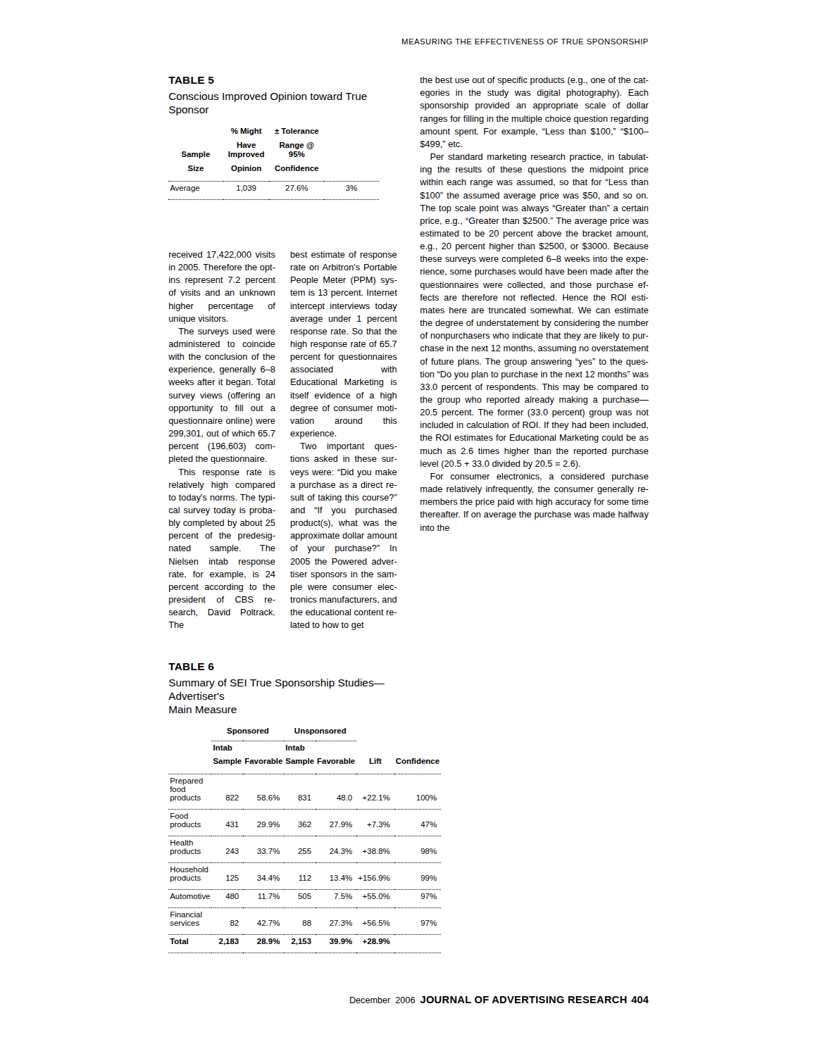MEASURING THE EFFECTIVENESS OF TRUE SPONSORSHIP
TABLE 5
Conscious Improved Opinion toward True Sponsor
| | % Might | ± Tolerance |
| --- | --- | --- |
| Sample | Have Improved | Range @ 95% |
| Size | Opinion | Confidence |
| Average | 1,039 | 27.6% | 3% |
received 17,422,000 visits in 2005. Therefore the opt-ins represent 7.2 percent of visits and an unknown higher percentage of unique visitors.
The surveys used were administered to coincide with the conclusion of the experience, generally 6–8 weeks after it began. Total survey views (offering an opportunity to fill out a questionnaire online) were 299,301, out of which 65.7 percent (196,603) completed the questionnaire.
This response rate is relatively high compared to today's norms. The typical survey today is probably completed by about 25 percent of the predesignated sample. The Nielsen intab response rate, for example, is 24 percent according to the president of CBS research, David Poltrack. The
best estimate of response rate on Arbitron's Portable People Meter (PPM) system is 13 percent. Internet intercept interviews today average under 1 percent response rate. So that the high response rate of 65.7 percent for questionnaires associated with Educational Marketing is itself evidence of a high degree of consumer motivation around this experience.
Two important questions asked in these surveys were: “Did you make a purchase as a direct result of taking this course?” and “If you purchased product(s), what was the approximate dollar amount of your purchase?” In 2005 the Powered advertiser sponsors in the sample were consumer electronics manufacturers, and the educational content related to how to get
TABLE 6
Summary of SEI True Sponsorship Studies—Advertiser's
Main Measure
| | Sponsored | Unsponsored | | |
| | Intab | | Intab | | | |
| | Sample | Favorable | Sample | Favorable | Lift | Confidence |
| Prepared food products | 822 | 58.6% | 831 | 48.0 | +22.1% | 100% |
| Food products | 431 | 29.9% | 362 | 27.9% | +7.3% | 47% |
| Health products | 243 | 33.7% | 255 | 24.3% | +38.8% | 98% |
| Household products | 125 | 34.4% | 112 | 13.4% | +156.9% | 99% |
| Automotive | 480 | 11.7% | 505 | 7.5% | +55.0% | 97% |
| Financial services | 82 | 42.7% | 88 | 27.3% | +56.5% | 97% |
| Total | 2,183 | 28.9% | 2,153 | 39.9% | +28.9% | |
the best use out of specific products (e.g., one of the categories in the study was digital photography). Each sponsorship provided an appropriate scale of dollar ranges for filling in the multiple choice question regarding amount spent. For example, “Less than $100,” “$100–$499,” etc.
Per standard marketing research practice, in tabulating the results of these questions the midpoint price within each range was assumed, so that for “Less than $100” the assumed average price was $50, and so on. The top scale point was always “Greater than” a certain price, e.g., “Greater than $2500.” The average price was estimated to be 20 percent above the bracket amount, e.g., 20 percent higher than $2500, or $3000. Because these surveys were completed 6–8 weeks into the experience, some purchases would have been made after the questionnaires were collected, and those purchase effects are therefore not reflected. Hence the ROI estimates here are truncated somewhat. We can estimate the degree of understatement by considering the number of nonpurchasers who indicate that they are likely to purchase in the next 12 months, assuming no overstatement of future plans. The group answering “yes” to the question “Do you plan to purchase in the next 12 months” was 33.0 percent of respondents. This may be compared to the group who reported already making a purchase—20.5 percent. The former (33.0 percent) group was not included in calculation of ROI. If they had been included, the ROI estimates for Educational Marketing could be as much as 2.6 times higher than the reported purchase level (20.5 + 33.0 divided by 20.5 = 2.6).
For consumer electronics, a considered purchase made relatively infrequently, the consumer generally remembers the price paid with high accuracy for some time thereafter. If on average the purchase was made halfway into the
December 2006 JOURNAL OF ADVERTISING RESEARCH 404